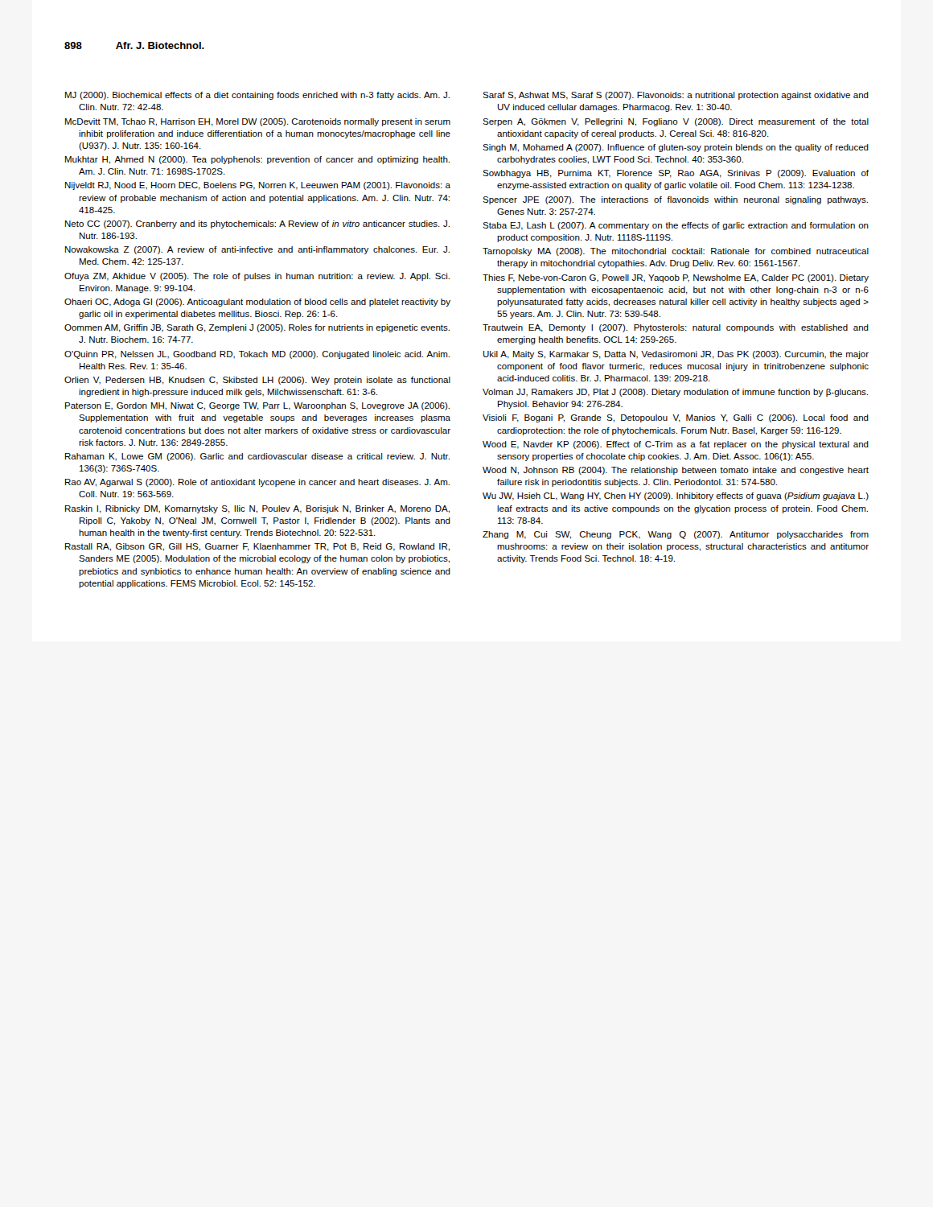898 Afr. J. Biotechnol.
MJ (2000). Biochemical effects of a diet containing foods enriched with n-3 fatty acids. Am. J. Clin. Nutr. 72: 42-48.
McDevitt TM, Tchao R, Harrison EH, Morel DW (2005). Carotenoids normally present in serum inhibit proliferation and induce differentiation of a human monocytes/macrophage cell line (U937). J. Nutr. 135: 160-164.
Mukhtar H, Ahmed N (2000). Tea polyphenols: prevention of cancer and optimizing health. Am. J. Clin. Nutr. 71: 1698S-1702S.
Nijveldt RJ, Nood E, Hoorn DEC, Boelens PG, Norren K, Leeuwen PAM (2001). Flavonoids: a review of probable mechanism of action and potential applications. Am. J. Clin. Nutr. 74: 418-425.
Neto CC (2007). Cranberry and its phytochemicals: A Review of in vitro anticancer studies. J. Nutr. 186-193.
Nowakowska Z (2007). A review of anti-infective and anti-inflammatory chalcones. Eur. J. Med. Chem. 42: 125-137.
Ofuya ZM, Akhidue V (2005). The role of pulses in human nutrition: a review. J. Appl. Sci. Environ. Manage. 9: 99-104.
Ohaeri OC, Adoga GI (2006). Anticoagulant modulation of blood cells and platelet reactivity by garlic oil in experimental diabetes mellitus. Biosci. Rep. 26: 1-6.
Oommen AM, Griffin JB, Sarath G, Zempleni J (2005). Roles for nutrients in epigenetic events. J. Nutr. Biochem. 16: 74-77.
O'Quinn PR, Nelssen JL, Goodband RD, Tokach MD (2000). Conjugated linoleic acid. Anim. Health Res. Rev. 1: 35-46.
Orlien V, Pedersen HB, Knudsen C, Skibsted LH (2006). Wey protein isolate as functional ingredient in high-pressure induced milk gels, Milchwissenschaft. 61: 3-6.
Paterson E, Gordon MH, Niwat C, George TW, Parr L, Waroonphan S, Lovegrove JA (2006). Supplementation with fruit and vegetable soups and beverages increases plasma carotenoid concentrations but does not alter markers of oxidative stress or cardiovascular risk factors. J. Nutr. 136: 2849-2855.
Rahaman K, Lowe GM (2006). Garlic and cardiovascular disease a critical review. J. Nutr. 136(3): 736S-740S.
Rao AV, Agarwal S (2000). Role of antioxidant lycopene in cancer and heart diseases. J. Am. Coll. Nutr. 19: 563-569.
Raskin I, Ribnicky DM, Komarnytsky S, Ilic N, Poulev A, Borisjuk N, Brinker A, Moreno DA, Ripoll C, Yakoby N, O'Neal JM, Cornwell T, Pastor I, Fridlender B (2002). Plants and human health in the twenty-first century. Trends Biotechnol. 20: 522-531.
Rastall RA, Gibson GR, Gill HS, Guarner F, Klaenhammer TR, Pot B, Reid G, Rowland IR, Sanders ME (2005). Modulation of the microbial ecology of the human colon by probiotics, prebiotics and synbiotics to enhance human health: An overview of enabling science and potential applications. FEMS Microbiol. Ecol. 52: 145-152.
Saraf S, Ashwat MS, Saraf S (2007). Flavonoids: a nutritional protection against oxidative and UV induced cellular damages. Pharmacog. Rev. 1: 30-40.
Serpen A, Gökmen V, Pellegrini N, Fogliano V (2008). Direct measurement of the total antioxidant capacity of cereal products. J. Cereal Sci. 48: 816-820.
Singh M, Mohamed A (2007). Influence of gluten-soy protein blends on the quality of reduced carbohydrates coolies, LWT Food Sci. Technol. 40: 353-360.
Sowbhagya HB, Purnima KT, Florence SP, Rao AGA, Srinivas P (2009). Evaluation of enzyme-assisted extraction on quality of garlic volatile oil. Food Chem. 113: 1234-1238.
Spencer JPE (2007). The interactions of flavonoids within neuronal signaling pathways. Genes Nutr. 3: 257-274.
Staba EJ, Lash L (2007). A commentary on the effects of garlic extraction and formulation on product composition. J. Nutr. 1118S-1119S.
Tarnopolsky MA (2008). The mitochondrial cocktail: Rationale for combined nutraceutical therapy in mitochondrial cytopathies. Adv. Drug Deliv. Rev. 60: 1561-1567.
Thies F, Nebe-von-Caron G, Powell JR, Yaqoob P, Newsholme EA, Calder PC (2001). Dietary supplementation with eicosapentaenoic acid, but not with other long-chain n-3 or n-6 polyunsaturated fatty acids, decreases natural killer cell activity in healthy subjects aged > 55 years. Am. J. Clin. Nutr. 73: 539-548.
Trautwein EA, Demonty I (2007). Phytosterols: natural compounds with established and emerging health benefits. OCL 14: 259-265.
Ukil A, Maity S, Karmakar S, Datta N, Vedasiromoni JR, Das PK (2003). Curcumin, the major component of food flavor turmeric, reduces mucosal injury in trinitrobenzene sulphonic acid-induced colitis. Br. J. Pharmacol. 139: 209-218.
Volman JJ, Ramakers JD, Plat J (2008). Dietary modulation of immune function by β-glucans. Physiol. Behavior 94: 276-284.
Visioli F, Bogani P, Grande S, Detopoulou V, Manios Y, Galli C (2006). Local food and cardioprotection: the role of phytochemicals. Forum Nutr. Basel, Karger 59: 116-129.
Wood E, Navder KP (2006). Effect of C-Trim as a fat replacer on the physical textural and sensory properties of chocolate chip cookies. J. Am. Diet. Assoc. 106(1): A55.
Wood N, Johnson RB (2004). The relationship between tomato intake and congestive heart failure risk in periodontitis subjects. J. Clin. Periodontol. 31: 574-580.
Wu JW, Hsieh CL, Wang HY, Chen HY (2009). Inhibitory effects of guava (Psidium guajava L.) leaf extracts and its active compounds on the glycation process of protein. Food Chem. 113: 78-84.
Zhang M, Cui SW, Cheung PCK, Wang Q (2007). Antitumor polysaccharides from mushrooms: a review on their isolation process, structural characteristics and antitumor activity. Trends Food Sci. Technol. 18: 4-19.